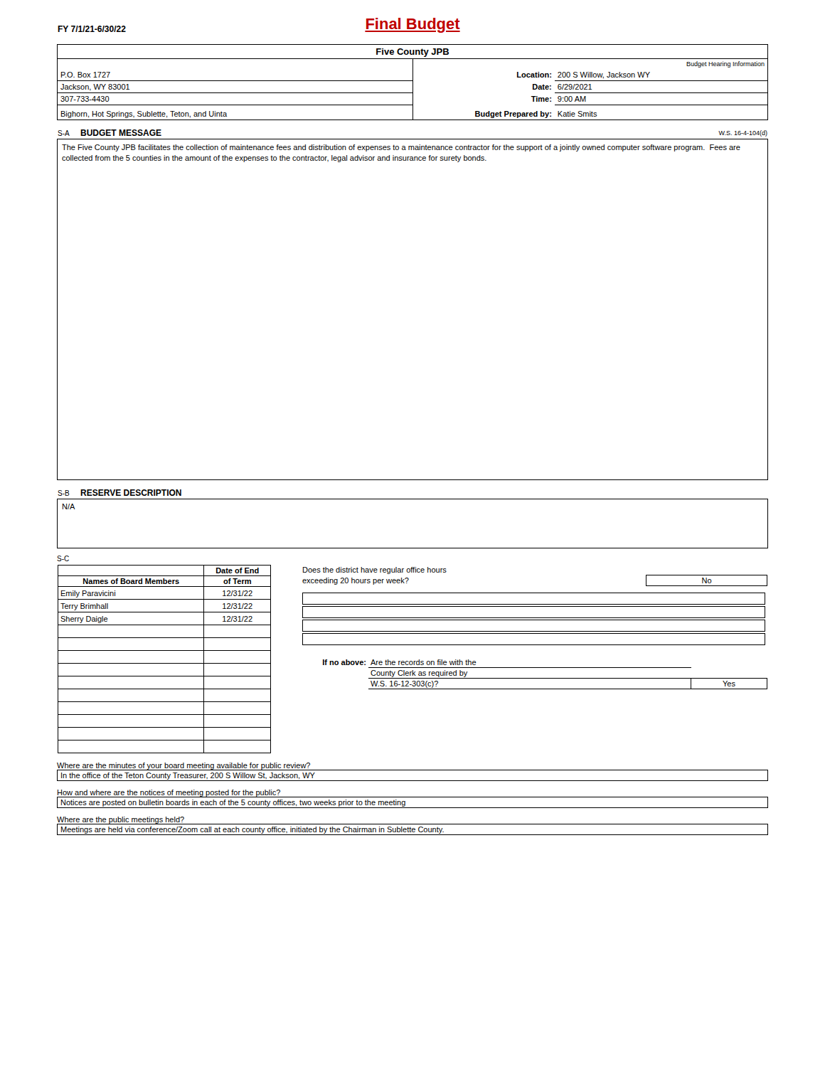| FY 7/1/21-6/30/22 | Final Budget | |
| Five County JPB |
| | | | Budget Hearing Information |
| P.O. Box 1727 | | Location: | 200 S Willow, Jackson WY |
| Jackson, WY 83001 | | Date: | 6/29/2021 |
| 307-733-4430 | | Time: | 9:00 AM |
| Bighorn, Hot Springs, Sublette, Teton, and Uinta | | Budget Prepared by: | Katie Smits |
| S-A | BUDGET MESSAGE | W.S. 16-4-104(d) |
The Five County JPB facilitates the collection of maintenance fees and distribution of expenses to a maintenance contractor for the support of a jointly owned computer software program. Fees are collected from the 5 counties in the amount of the expenses to the contractor, legal advisor and insurance for surety bonds.
| S-B | RESERVE DESCRIPTION |
N/A
S-C
| / / Date of End / / --- / --- / / Names of Board Members / of Term / / Emily Paravicini / 12/31/22 / / Terry Brimhall / 12/31/22 / / Sherry Daigle / 12/31/22 / | / Does the district have regular office hours / / exceeding 20 hours per week? / No / / If no above: / Are the records on file with the / / / / County Clerk as required by / / / / W.S. 16-12-303(c)? / Yes / |
Where are the minutes of your board meeting available for public review?
In the office of the Teton County Treasurer, 200 S Willow St, Jackson, WY
How and where are the notices of meeting posted for the public?
Notices are posted on bulletin boards in each of the 5 county offices, two weeks prior to the meeting
Where are the public meetings held?
Meetings are held via conference/Zoom call at each county office, initiated by the Chairman in Sublette County.